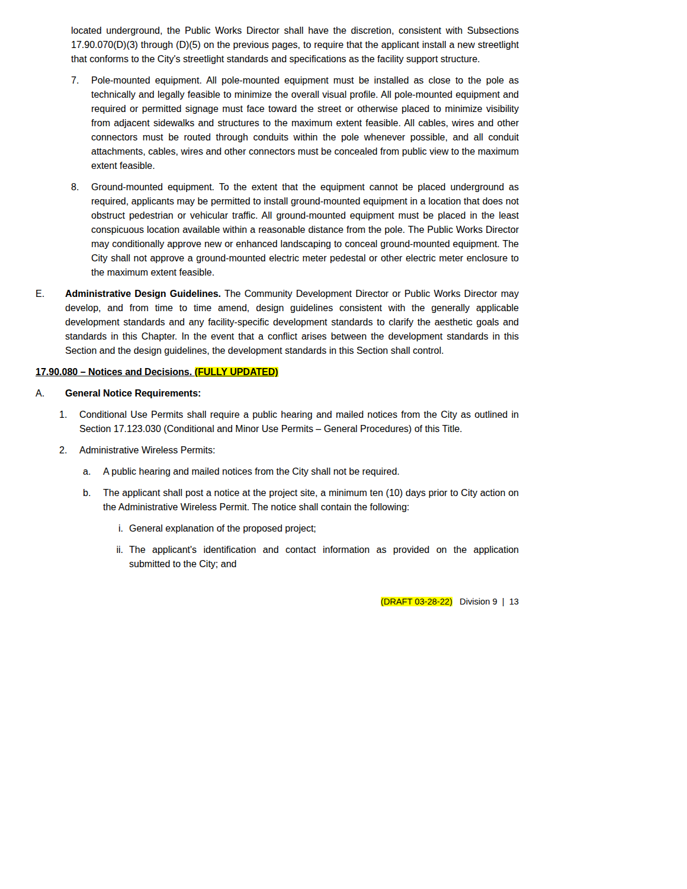located underground, the Public Works Director shall have the discretion, consistent with Subsections 17.90.070(D)(3) through (D)(5) on the previous pages, to require that the applicant install a new streetlight that conforms to the City's streetlight standards and specifications as the facility support structure.
7. Pole-mounted equipment. All pole-mounted equipment must be installed as close to the pole as technically and legally feasible to minimize the overall visual profile. All pole-mounted equipment and required or permitted signage must face toward the street or otherwise placed to minimize visibility from adjacent sidewalks and structures to the maximum extent feasible. All cables, wires and other connectors must be routed through conduits within the pole whenever possible, and all conduit attachments, cables, wires and other connectors must be concealed from public view to the maximum extent feasible.
8. Ground-mounted equipment. To the extent that the equipment cannot be placed underground as required, applicants may be permitted to install ground-mounted equipment in a location that does not obstruct pedestrian or vehicular traffic. All ground-mounted equipment must be placed in the least conspicuous location available within a reasonable distance from the pole. The Public Works Director may conditionally approve new or enhanced landscaping to conceal ground-mounted equipment. The City shall not approve a ground-mounted electric meter pedestal or other electric meter enclosure to the maximum extent feasible.
E. Administrative Design Guidelines. The Community Development Director or Public Works Director may develop, and from time to time amend, design guidelines consistent with the generally applicable development standards and any facility-specific development standards to clarify the aesthetic goals and standards in this Chapter. In the event that a conflict arises between the development standards in this Section and the design guidelines, the development standards in this Section shall control.
17.90.080 – Notices and Decisions. (FULLY UPDATED)
A. General Notice Requirements:
1. Conditional Use Permits shall require a public hearing and mailed notices from the City as outlined in Section 17.123.030 (Conditional and Minor Use Permits – General Procedures) of this Title.
2. Administrative Wireless Permits:
a. A public hearing and mailed notices from the City shall not be required.
b. The applicant shall post a notice at the project site, a minimum ten (10) days prior to City action on the Administrative Wireless Permit. The notice shall contain the following:
i. General explanation of the proposed project;
ii. The applicant's identification and contact information as provided on the application submitted to the City; and
(DRAFT 03-28-22) Division 9 | 13